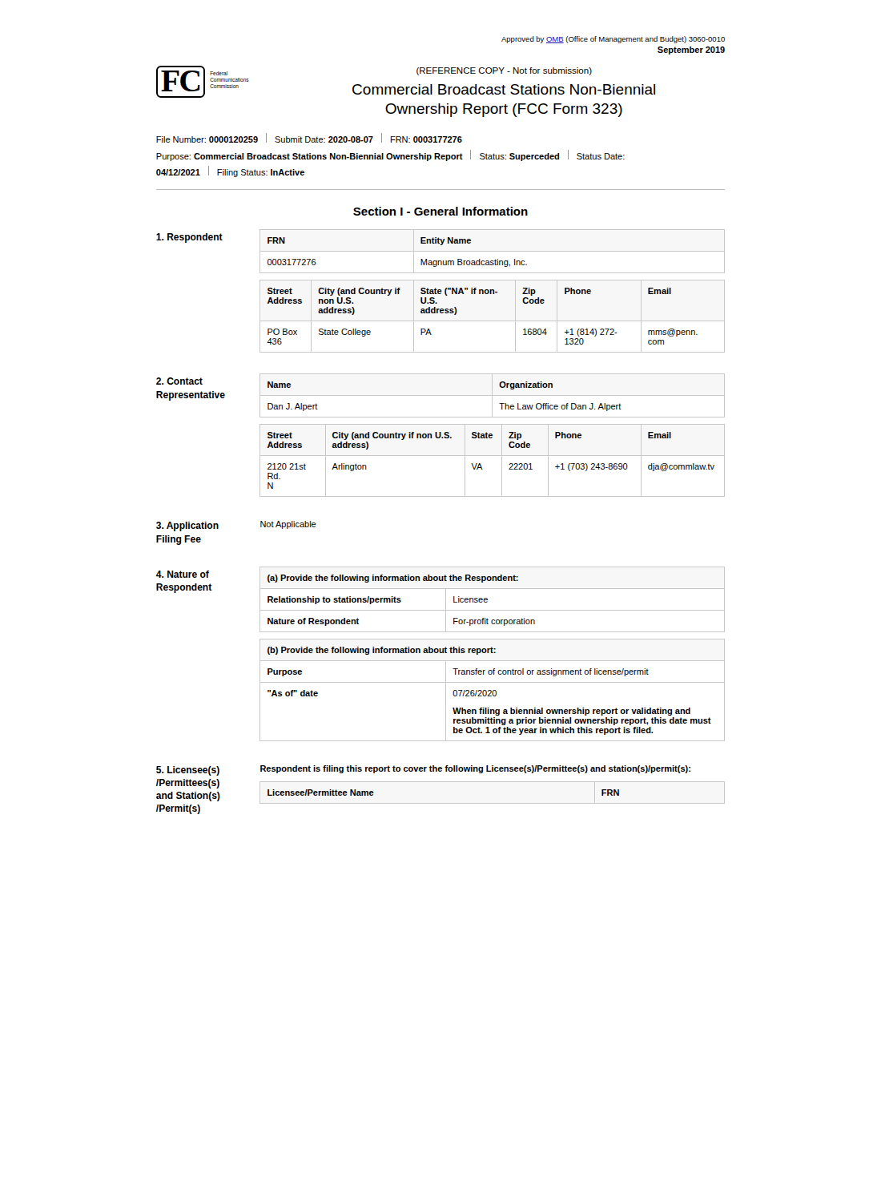Approved by OMB (Office of Management and Budget) 3060-0010
September 2019
FC Federal
Communications
Commission
(REFERENCE COPY - Not for submission)
Commercial Broadcast Stations Non-Biennial
Ownership Report (FCC Form 323)
File Number: 0000120259 Submit Date: 2020-08-07 FRN: 0003177276
Purpose: Commercial Broadcast Stations Non-Biennial Ownership Report Status: Superceded Status Date:
04/12/2021 Filing Status: InActive
Section I - General Information
1. Respondent
| FRN | Entity Name |
| --- | --- |
| 0003177276 | Magnum Broadcasting, Inc. |
| Street Address | City (and Country if non U.S. address) | State ("NA" if non-U.S. address) | Zip Code | Phone | Email |
| --- | --- | --- | --- | --- | --- |
| PO Box 436 | State College | PA | 16804 | +1 (814) 272- 1320 | mms@penn. com |
2. Contact
Representative
| Name | Organization |
| --- | --- |
| Dan J. Alpert | The Law Office of Dan J. Alpert |
| Street Address | City (and Country if non U.S. address) | State | Zip Code | Phone | Email |
| --- | --- | --- | --- | --- | --- |
| 2120 21st Rd. N | Arlington | VA | 22201 | +1 (703) 243-8690 | dja@commlaw.tv |
3. Application
Filing Fee
Not Applicable
4. Nature of
Respondent
| (a) Provide the following information about the Respondent: |
| --- |
| Relationship to stations/permits | Licensee |
| Nature of Respondent | For-profit corporation |
| (b) Provide the following information about this report: |
| --- |
| Purpose | Transfer of control or assignment of license/permit |
| "As of" date | 07/26/2020 When filing a biennial ownership report or validating and resubmitting a prior biennial ownership report, this date must be Oct. 1 of the year in which this report is filed. |
5. Licensee(s)
/Permittees(s)
and Station(s)
/Permit(s)
Respondent is filing this report to cover the following Licensee(s)/Permittee(s) and station(s)/permit(s):
| Licensee/Permittee Name | FRN |
| --- | --- |